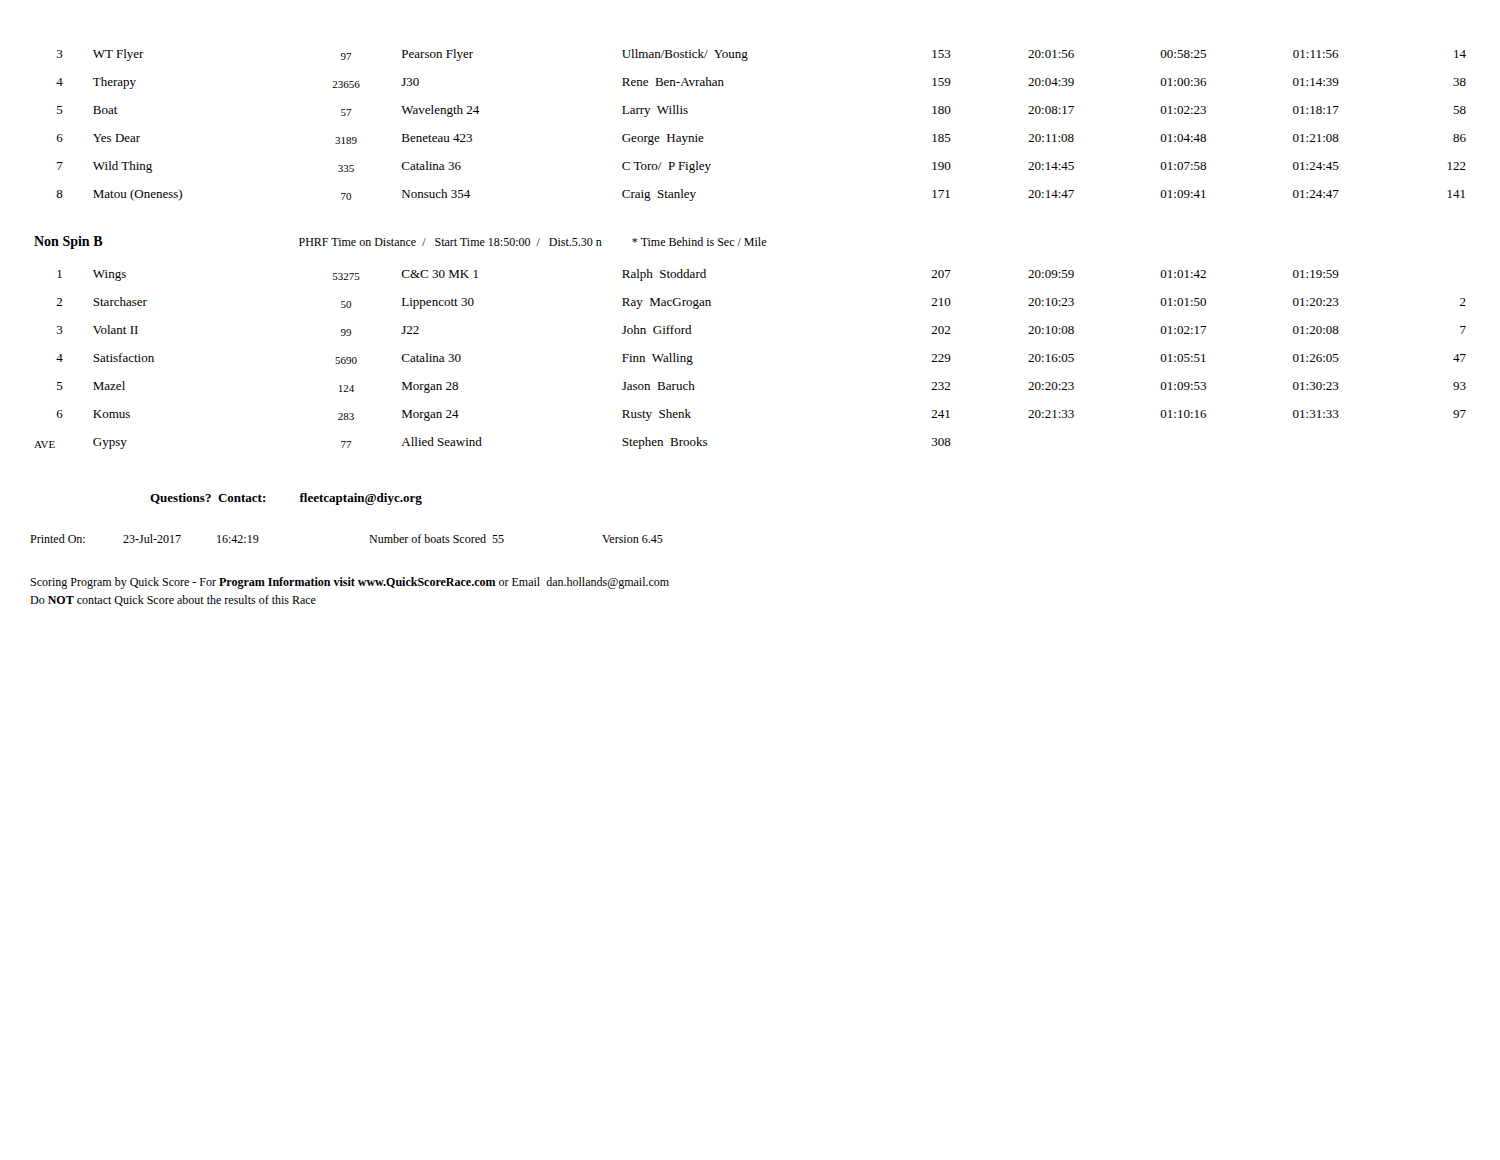| 3 | WT Flyer | 97 | Pearson Flyer | Ullman/Bostick/ Young | 153 | 20:01:56 | 00:58:25 | 01:11:56 | 14 |
| 4 | Therapy | 23656 | J30 | Rene Ben-Avrahan | 159 | 20:04:39 | 01:00:36 | 01:14:39 | 38 |
| 5 | Boat | 57 | Wavelength 24 | Larry Willis | 180 | 20:08:17 | 01:02:23 | 01:18:17 | 58 |
| 6 | Yes Dear | 3189 | Beneteau 423 | George Haynie | 185 | 20:11:08 | 01:04:48 | 01:21:08 | 86 |
| 7 | Wild Thing | 335 | Catalina 36 | C Toro/ P Figley | 190 | 20:14:45 | 01:07:58 | 01:24:45 | 122 |
| 8 | Matou (Oneness) | 70 | Nonsuch 354 | Craig Stanley | 171 | 20:14:47 | 01:09:41 | 01:24:47 | 141 |
| Non Spin B | PHRF Time on Distance / Start Time 18:50:00 / Dist.5.30 n * Time Behind is Sec / Mile |
| 1 | Wings | 53275 | C&C 30 MK 1 | Ralph Stoddard | 207 | 20:09:59 | 01:01:42 | 01:19:59 | |
| 2 | Starchaser | 50 | Lippencott 30 | Ray MacGrogan | 210 | 20:10:23 | 01:01:50 | 01:20:23 | 2 |
| 3 | Volant II | 99 | J22 | John Gifford | 202 | 20:10:08 | 01:02:17 | 01:20:08 | 7 |
| 4 | Satisfaction | 5690 | Catalina 30 | Finn Walling | 229 | 20:16:05 | 01:05:51 | 01:26:05 | 47 |
| 5 | Mazel | 124 | Morgan 28 | Jason Baruch | 232 | 20:20:23 | 01:09:53 | 01:30:23 | 93 |
| 6 | Komus | 283 | Morgan 24 | Rusty Shenk | 241 | 20:21:33 | 01:10:16 | 01:31:33 | 97 |
| AVE | Gypsy | 77 | Allied Seawind | Stephen Brooks | 308 | | | | |
Questions? Contact: fleetcaptain@diyc.org
Printed On: 23-Jul-2017 16:42:19 Number of boats Scored 55 Version 6.45
Scoring Program by Quick Score - For Program Information visit www.QuickScoreRace.com or Email dan.hollands@gmail.com
Do NOT contact Quick Score about the results of this Race